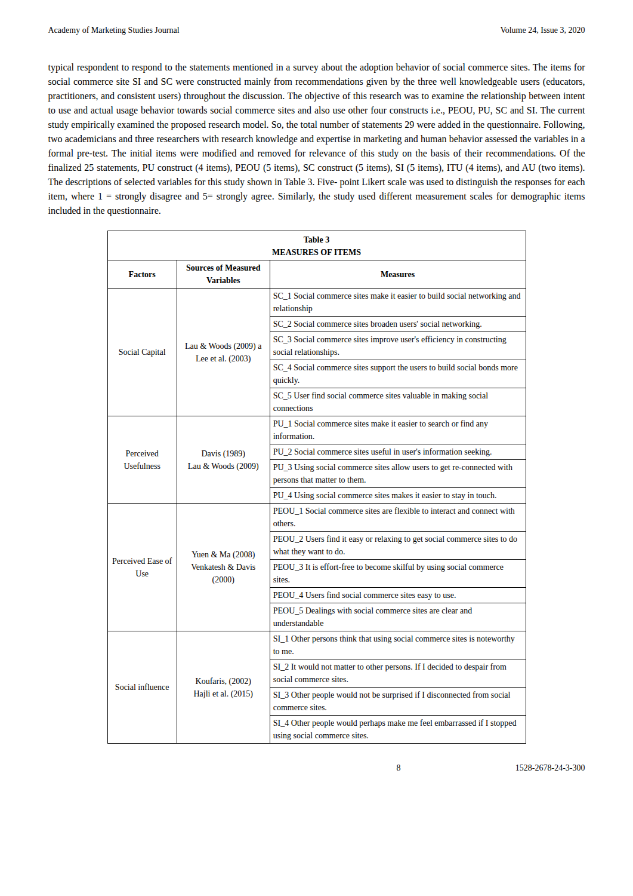Academy of Marketing Studies Journal
Volume 24, Issue 3, 2020
typical respondent to respond to the statements mentioned in a survey about the adoption behavior of social commerce sites. The items for social commerce site SI and SC were constructed mainly from recommendations given by the three well knowledgeable users (educators, practitioners, and consistent users) throughout the discussion. The objective of this research was to examine the relationship between intent to use and actual usage behavior towards social commerce sites and also use other four constructs i.e., PEOU, PU, SC and SI. The current study empirically examined the proposed research model. So, the total number of statements 29 were added in the questionnaire. Following, two academicians and three researchers with research knowledge and expertise in marketing and human behavior assessed the variables in a formal pre-test. The initial items were modified and removed for relevance of this study on the basis of their recommendations. Of the finalized 25 statements, PU construct (4 items), PEOU (5 items), SC construct (5 items), SI (5 items), ITU (4 items), and AU (two items). The descriptions of selected variables for this study shown in Table 3. Five- point Likert scale was used to distinguish the responses for each item, where 1 = strongly disagree and 5= strongly agree. Similarly, the study used different measurement scales for demographic items included in the questionnaire.
Table 3 MEASURES OF ITEMS
| Factors | Sources of Measured Variables | Measures |
| --- | --- | --- |
| Social Capital | Lau & Woods (2009) a Lee et al. (2003) | SC_1 Social commerce sites make it easier to build social networking and relationship |
| SC_2 Social commerce sites broaden users' social networking. |
| SC_3 Social commerce sites improve user's efficiency in constructing social relationships. |
| SC_4 Social commerce sites support the users to build social bonds more quickly. |
| SC_5 User find social commerce sites valuable in making social connections |
| Perceived Usefulness | Davis (1989) Lau & Woods (2009) | PU_1 Social commerce sites make it easier to search or find any information. |
| PU_2 Social commerce sites useful in user's information seeking. |
| PU_3 Using social commerce sites allow users to get re-connected with persons that matter to them. |
| PU_4 Using social commerce sites makes it easier to stay in touch. |
| Perceived Ease of Use | Yuen & Ma (2008) Venkatesh & Davis (2000) | PEOU_1 Social commerce sites are flexible to interact and connect with others. |
| PEOU_2 Users find it easy or relaxing to get social commerce sites to do what they want to do. |
| PEOU_3 It is effort-free to become skilful by using social commerce sites. |
| PEOU_4 Users find social commerce sites easy to use. |
| PEOU_5 Dealings with social commerce sites are clear and understandable |
| Social influence | Koufaris, (2002) Hajli et al. (2015) | SI_1 Other persons think that using social commerce sites is noteworthy to me. |
| SI_2 It would not matter to other persons. If I decided to despair from social commerce sites. |
| SI_3 Other people would not be surprised if I disconnected from social commerce sites. |
| SI_4 Other people would perhaps make me feel embarrassed if I stopped using social commerce sites. |
8
1528-2678-24-3-300